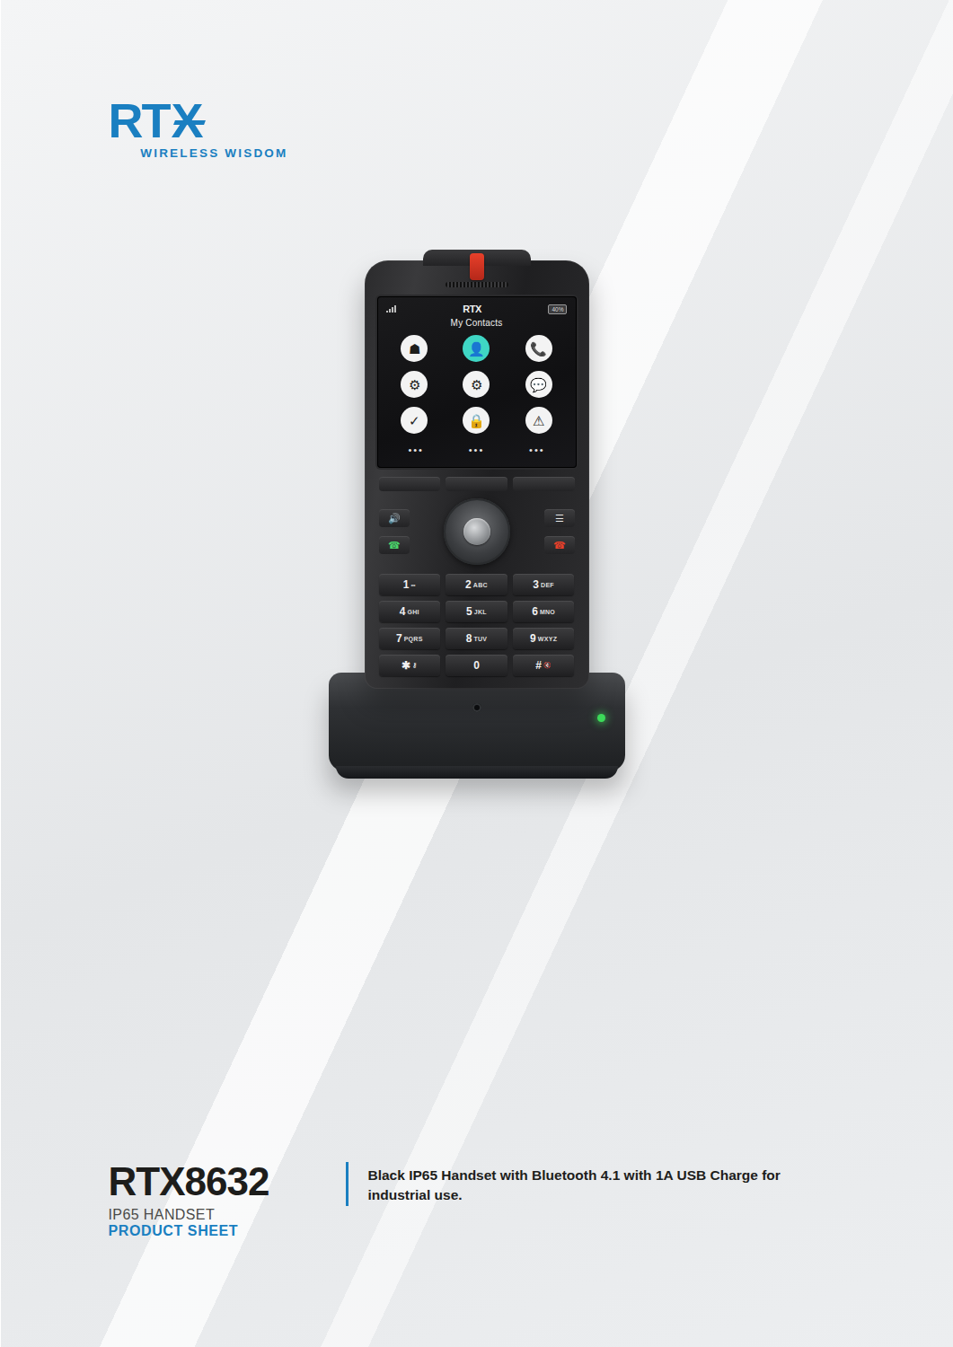RTX
WIRELESS WISDOM
RTX 40%
My Contacts
☗
👤
📞
⚙
⚙
💬
✓
🔒
⚠
••• ••• •••
🔊 ☎
☰ ☎
1∞
2ABC
3DEF
4GHI
5JKL
6MNO
7PQRS
8TUV
9WXYZ
✱⚷
0
#🔇
RTX8632
IP65 HANDSET PRODUCT SHEET
Black IP65 Handset with Bluetooth 4.1 with 1A USB Charge for industrial use.